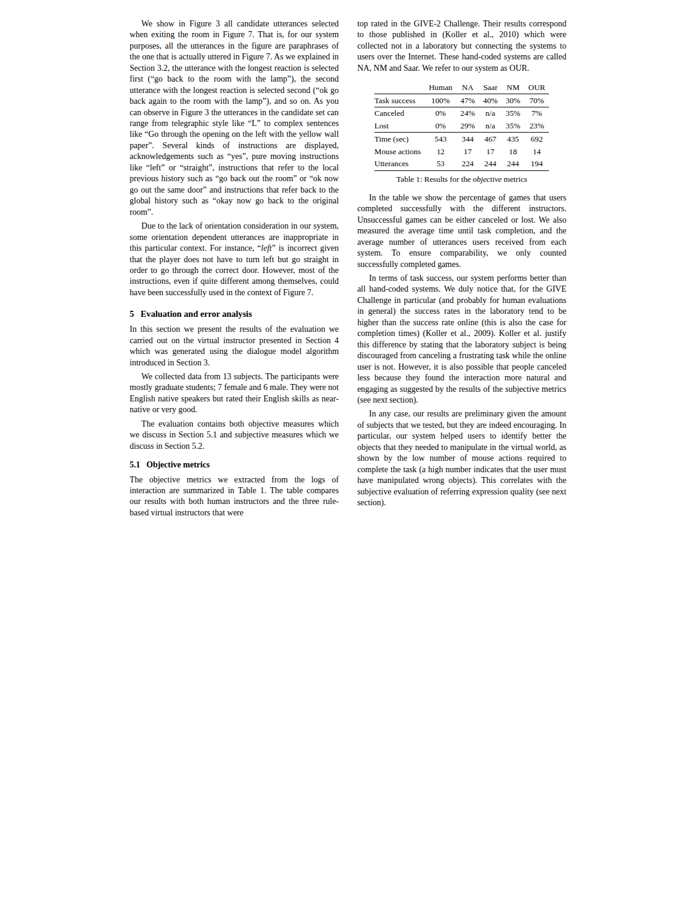We show in Figure 3 all candidate utterances selected when exiting the room in Figure 7. That is, for our system purposes, all the utterances in the figure are paraphrases of the one that is actually uttered in Figure 7. As we explained in Section 3.2, the utterance with the longest reaction is selected first (“go back to the room with the lamp”), the second utterance with the longest reaction is selected second (“ok go back again to the room with the lamp”), and so on. As you can observe in Figure 3 the utterances in the candidate set can range from telegraphic style like “L” to complex sentences like “Go through the opening on the left with the yellow wall paper”. Several kinds of instructions are displayed, acknowledgements such as “yes”, pure moving instructions like “left” or “straight”, instructions that refer to the local previous history such as “go back out the room” or “ok now go out the same door” and instructions that refer back to the global history such as “okay now go back to the original room”.
Due to the lack of orientation consideration in our system, some orientation dependent utterances are inappropriate in this particular context. For instance, “left” is incorrect given that the player does not have to turn left but go straight in order to go through the correct door. However, most of the instructions, even if quite different among themselves, could have been successfully used in the context of Figure 7.
5 Evaluation and error analysis
In this section we present the results of the evaluation we carried out on the virtual instructor presented in Section 4 which was generated using the dialogue model algorithm introduced in Section 3.
We collected data from 13 subjects. The participants were mostly graduate students; 7 female and 6 male. They were not English native speakers but rated their English skills as near-native or very good.
The evaluation contains both objective measures which we discuss in Section 5.1 and subjective measures which we discuss in Section 5.2.
5.1 Objective metrics
The objective metrics we extracted from the logs of interaction are summarized in Table 1. The table compares our results with both human instructors and the three rule-based virtual instructors that were
top rated in the GIVE-2 Challenge. Their results correspond to those published in (Koller et al., 2010) which were collected not in a laboratory but connecting the systems to users over the Internet. These hand-coded systems are called NA, NM and Saar. We refer to our system as OUR.
| | Human | NA | Saar | NM | OUR |
| --- | --- | --- | --- | --- | --- |
| Task success | 100% | 47% | 40% | 30% | 70% |
| Canceled | 0% | 24% | n/a | 35% | 7% |
| Lost | 0% | 29% | n/a | 35% | 23% |
| Time (sec) | 543 | 344 | 467 | 435 | 692 |
| Mouse actions | 12 | 17 | 17 | 18 | 14 |
| Utterances | 53 | 224 | 244 | 244 | 194 |
Table 1: Results for the objective metrics
In the table we show the percentage of games that users completed successfully with the different instructors. Unsuccessful games can be either canceled or lost. We also measured the average time until task completion, and the average number of utterances users received from each system. To ensure comparability, we only counted successfully completed games.
In terms of task success, our system performs better than all hand-coded systems. We duly notice that, for the GIVE Challenge in particular (and probably for human evaluations in general) the success rates in the laboratory tend to be higher than the success rate online (this is also the case for completion times) (Koller et al., 2009). Koller et al. justify this difference by stating that the laboratory subject is being discouraged from canceling a frustrating task while the online user is not. However, it is also possible that people canceled less because they found the interaction more natural and engaging as suggested by the results of the subjective metrics (see next section).
In any case, our results are preliminary given the amount of subjects that we tested, but they are indeed encouraging. In particular, our system helped users to identify better the objects that they needed to manipulate in the virtual world, as shown by the low number of mouse actions required to complete the task (a high number indicates that the user must have manipulated wrong objects). This correlates with the subjective evaluation of referring expression quality (see next section).